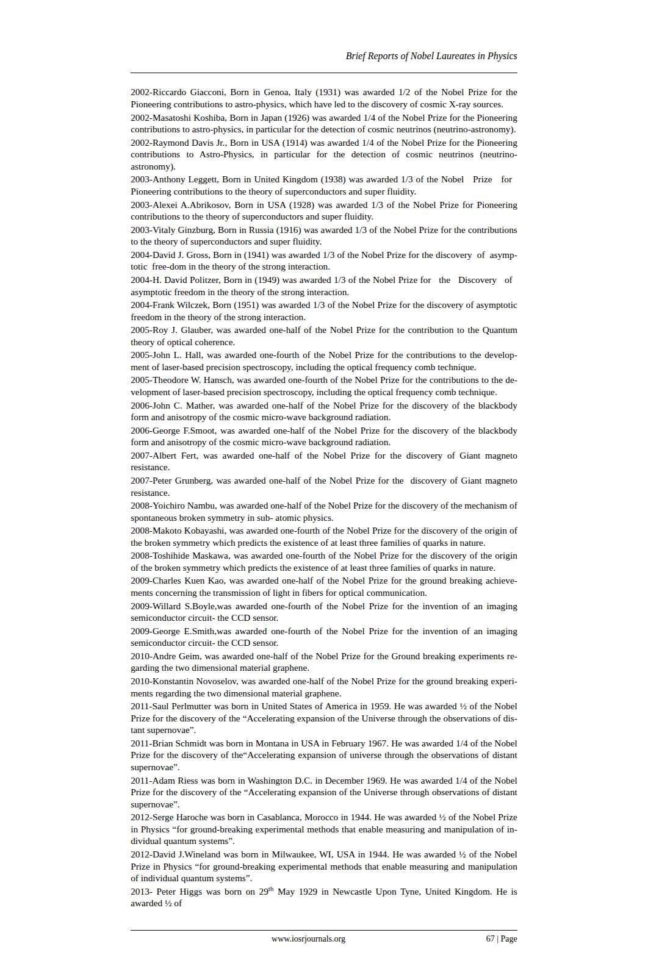Brief Reports of Nobel Laureates in Physics
2002-Riccardo Giacconi, Born in Genoa, Italy (1931) was awarded 1/2 of the Nobel Prize for the Pioneering contributions to astro-physics, which have led to the discovery of cosmic X-ray sources.
2002-Masatoshi Koshiba, Born in Japan (1926) was awarded 1/4 of the Nobel Prize for the Pioneering contributions to astro-physics, in particular for the detection of cosmic neutrinos (neutrino-astronomy).
2002-Raymond Davis Jr., Born in USA (1914) was awarded 1/4 of the Nobel Prize for the Pioneering contributions to Astro-Physics, in particular for the detection of cosmic neutrinos (neutrino-astronomy).
2003-Anthony Leggett, Born in United Kingdom (1938) was awarded 1/3 of the Nobel Prize for Pioneering contributions to the theory of superconductors and super fluidity.
2003-Alexei A.Abrikosov, Born in USA (1928) was awarded 1/3 of the Nobel Prize for Pioneering contributions to the theory of superconductors and super fluidity.
2003-Vitaly Ginzburg, Born in Russia (1916) was awarded 1/3 of the Nobel Prize for the contributions to the theory of superconductors and super fluidity.
2004-David J. Gross, Born in (1941) was awarded 1/3 of the Nobel Prize for the discovery of asymptotic free-dom in the theory of the strong interaction.
2004-H. David Politzer, Born in (1949) was awarded 1/3 of the Nobel Prize for the Discovery of asymptotic freedom in the theory of the strong interaction.
2004-Frank Wilczek, Born (1951) was awarded 1/3 of the Nobel Prize for the discovery of asymptotic freedom in the theory of the strong interaction.
2005-Roy J. Glauber, was awarded one-half of the Nobel Prize for the contribution to the Quantum theory of optical coherence.
2005-John L. Hall, was awarded one-fourth of the Nobel Prize for the contributions to the development of laser-based precision spectroscopy, including the optical frequency comb technique.
2005-Theodore W. Hansch, was awarded one-fourth of the Nobel Prize for the contributions to the development of laser-based precision spectroscopy, including the optical frequency comb technique.
2006-John C. Mather, was awarded one-half of the Nobel Prize for the discovery of the blackbody form and anisotropy of the cosmic micro-wave background radiation.
2006-George F.Smoot, was awarded one-half of the Nobel Prize for the discovery of the blackbody form and anisotropy of the cosmic micro-wave background radiation.
2007-Albert Fert, was awarded one-half of the Nobel Prize for the discovery of Giant magneto resistance.
2007-Peter Grunberg, was awarded one-half of the Nobel Prize for the discovery of Giant magneto resistance.
2008-Yoichiro Nambu, was awarded one-half of the Nobel Prize for the discovery of the mechanism of spontaneous broken symmetry in sub- atomic physics.
2008-Makoto Kobayashi, was awarded one-fourth of the Nobel Prize for the discovery of the origin of the broken symmetry which predicts the existence of at least three families of quarks in nature.
2008-Toshihide Maskawa, was awarded one-fourth of the Nobel Prize for the discovery of the origin of the broken symmetry which predicts the existence of at least three families of quarks in nature.
2009-Charles Kuen Kao, was awarded one-half of the Nobel Prize for the ground breaking achievements concerning the transmission of light in fibers for optical communication.
2009-Willard S.Boyle,was awarded one-fourth of the Nobel Prize for the invention of an imaging semiconductor circuit- the CCD sensor.
2009-George E.Smith,was awarded one-fourth of the Nobel Prize for the invention of an imaging semiconductor circuit- the CCD sensor.
2010-Andre Geim, was awarded one-half of the Nobel Prize for the Ground breaking experiments regarding the two dimensional material graphene.
2010-Konstantin Novoselov, was awarded one-half of the Nobel Prize for the ground breaking experiments regarding the two dimensional material graphene.
2011-Saul Perlmutter was born in United States of America in 1959. He was awarded ½ of the Nobel Prize for the discovery of the “Accelerating expansion of the Universe through the observations of distant supernovae”.
2011-Brian Schmidt was born in Montana in USA in February 1967. He was awarded 1/4 of the Nobel Prize for the discovery of the“Accelerating expansion of universe through the observations of distant supernovae”.
2011-Adam Riess was born in Washington D.C. in December 1969. He was awarded 1/4 of the Nobel Prize for the discovery of the “Accelerating expansion of the Universe through observations of distant supernovae”.
2012-Serge Haroche was born in Casablanca, Morocco in 1944. He was awarded ½ of the Nobel Prize in Physics “for ground-breaking experimental methods that enable measuring and manipulation of individual quantum systems”.
2012-David J.Wineland was born in Milwaukee, WI, USA in 1944. He was awarded ½ of the Nobel Prize in Physics “for ground-breaking experimental methods that enable measuring and manipulation of individual quantum systems”.
2013- Peter Higgs was born on 29th May 1929 in Newcastle Upon Tyne, United Kingdom. He is awarded ½ of
www.iosrjournals.org 67 | Page